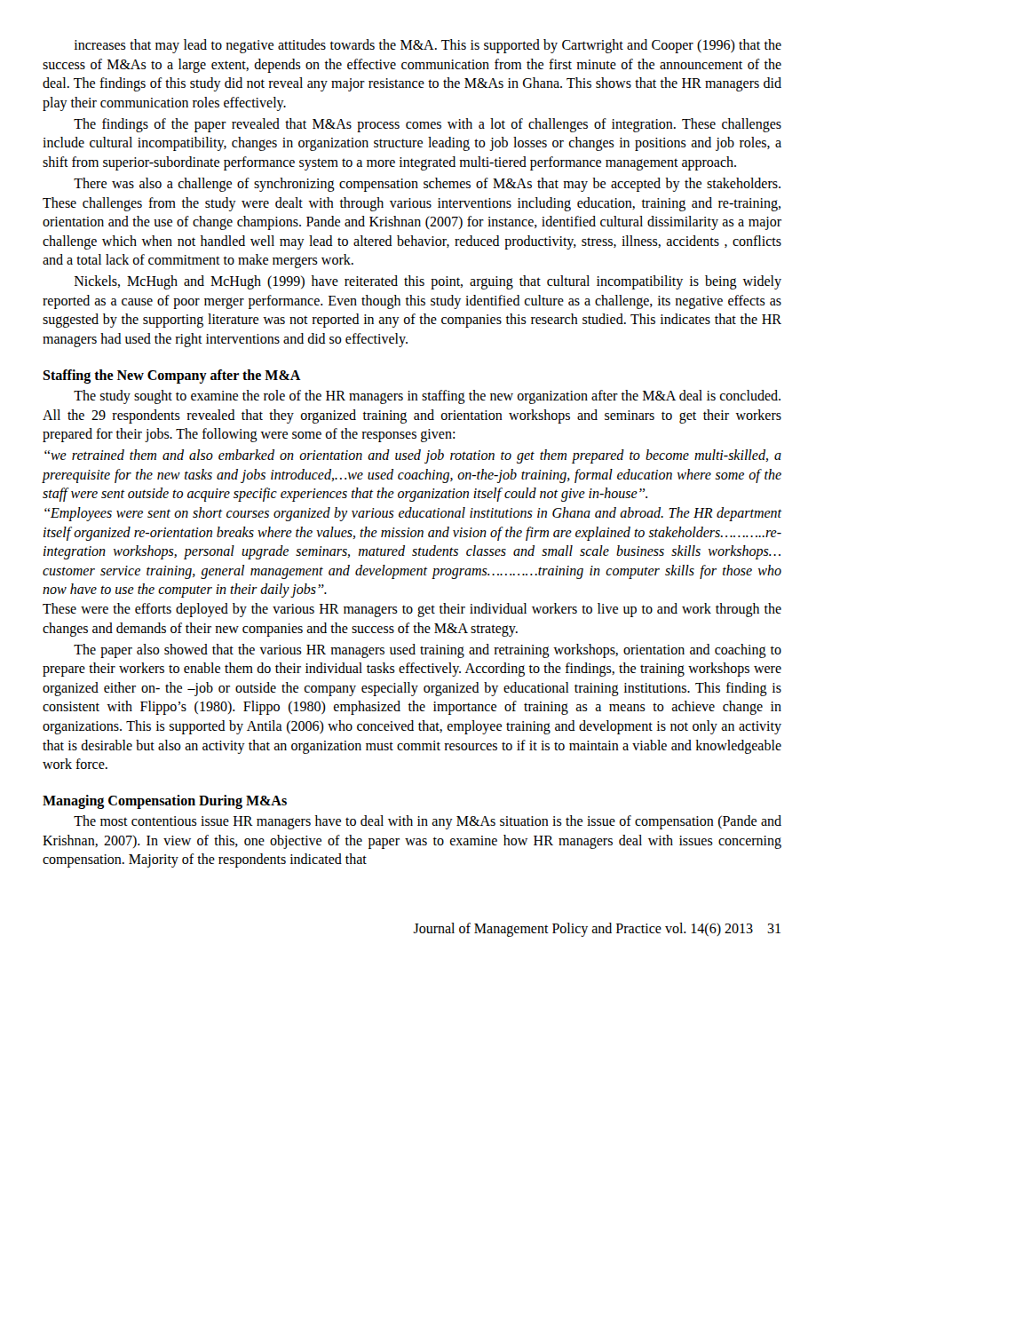increases that may lead to negative attitudes towards the M&A. This is supported by Cartwright and Cooper (1996) that the success of M&As to a large extent, depends on the effective communication from the first minute of the announcement of the deal. The findings of this study did not reveal any major resistance to the M&As in Ghana. This shows that the HR managers did play their communication roles effectively.
The findings of the paper revealed that M&As process comes with a lot of challenges of integration. These challenges include cultural incompatibility, changes in organization structure leading to job losses or changes in positions and job roles, a shift from superior-subordinate performance system to a more integrated multi-tiered performance management approach.
There was also a challenge of synchronizing compensation schemes of M&As that may be accepted by the stakeholders. These challenges from the study were dealt with through various interventions including education, training and re-training, orientation and the use of change champions. Pande and Krishnan (2007) for instance, identified cultural dissimilarity as a major challenge which when not handled well may lead to altered behavior, reduced productivity, stress, illness, accidents , conflicts and a total lack of commitment to make mergers work.
Nickels, McHugh and McHugh (1999) have reiterated this point, arguing that cultural incompatibility is being widely reported as a cause of poor merger performance. Even though this study identified culture as a challenge, its negative effects as suggested by the supporting literature was not reported in any of the companies this research studied. This indicates that the HR managers had used the right interventions and did so effectively.
Staffing the New Company after the M&A
The study sought to examine the role of the HR managers in staffing the new organization after the M&A deal is concluded. All the 29 respondents revealed that they organized training and orientation workshops and seminars to get their workers prepared for their jobs. The following were some of the responses given:
‘‘we retrained them and also embarked on orientation and used job rotation to get them prepared to become multi-skilled, a prerequisite for the new tasks and jobs introduced,…we used coaching, on-the-job training, formal education where some of the staff were sent outside to acquire specific experiences that the organization itself could not give in-house’’.
‘‘Employees were sent on short courses organized by various educational institutions in Ghana and abroad. The HR department itself organized re-orientation breaks where the values, the mission and vision of the firm are explained to stakeholders………..re-integration workshops, personal upgrade seminars, matured students classes and small scale business skills workshops…customer service training, general management and development programs…………training in computer skills for those who now have to use the computer in their daily jobs’’.
These were the efforts deployed by the various HR managers to get their individual workers to live up to and work through the changes and demands of their new companies and the success of the M&A strategy.
The paper also showed that the various HR managers used training and retraining workshops, orientation and coaching to prepare their workers to enable them do their individual tasks effectively. According to the findings, the training workshops were organized either on- the –job or outside the company especially organized by educational training institutions. This finding is consistent with Flippo’s (1980). Flippo (1980) emphasized the importance of training as a means to achieve change in organizations. This is supported by Antila (2006) who conceived that, employee training and development is not only an activity that is desirable but also an activity that an organization must commit resources to if it is to maintain a viable and knowledgeable work force.
Managing Compensation During M&As
The most contentious issue HR managers have to deal with in any M&As situation is the issue of compensation (Pande and Krishnan, 2007). In view of this, one objective of the paper was to examine how HR managers deal with issues concerning compensation. Majority of the respondents indicated that
Journal of Management Policy and Practice vol. 14(6) 2013 31